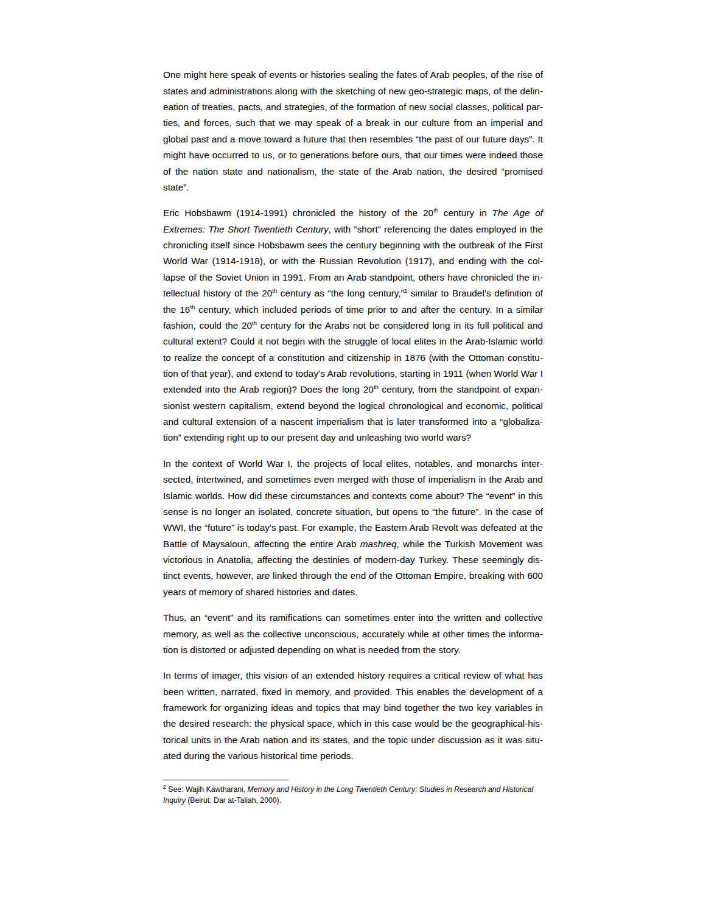One might here speak of events or histories sealing the fates of Arab peoples, of the rise of states and administrations along with the sketching of new geo-strategic maps, of the delineation of treaties, pacts, and strategies, of the formation of new social classes, political parties, and forces, such that we may speak of a break in our culture from an imperial and global past and a move toward a future that then resembles “the past of our future days”. It might have occurred to us, or to generations before ours, that our times were indeed those of the nation state and nationalism, the state of the Arab nation, the desired “promised state”.
Eric Hobsbawm (1914-1991) chronicled the history of the 20th century in The Age of Extremes: The Short Twentieth Century, with “short” referencing the dates employed in the chronicling itself since Hobsbawm sees the century beginning with the outbreak of the First World War (1914-1918), or with the Russian Revolution (1917), and ending with the collapse of the Soviet Union in 1991. From an Arab standpoint, others have chronicled the intellectual history of the 20th century as “the long century,”2 similar to Braudel’s definition of the 16th century, which included periods of time prior to and after the century. In a similar fashion, could the 20th century for the Arabs not be considered long in its full political and cultural extent? Could it not begin with the struggle of local elites in the Arab-Islamic world to realize the concept of a constitution and citizenship in 1876 (with the Ottoman constitution of that year), and extend to today’s Arab revolutions, starting in 1911 (when World War I extended into the Arab region)? Does the long 20th century, from the standpoint of expansionist western capitalism, extend beyond the logical chronological and economic, political and cultural extension of a nascent imperialism that is later transformed into a “globalization” extending right up to our present day and unleashing two world wars?
In the context of World War I, the projects of local elites, notables, and monarchs intersected, intertwined, and sometimes even merged with those of imperialism in the Arab and Islamic worlds. How did these circumstances and contexts come about? The “event” in this sense is no longer an isolated, concrete situation, but opens to “the future”. In the case of WWI, the “future” is today’s past. For example, the Eastern Arab Revolt was defeated at the Battle of Maysaloun, affecting the entire Arab mashreq, while the Turkish Movement was victorious in Anatolia, affecting the destinies of modern-day Turkey. These seemingly distinct events, however, are linked through the end of the Ottoman Empire, breaking with 600 years of memory of shared histories and dates.
Thus, an “event” and its ramifications can sometimes enter into the written and collective memory, as well as the collective unconscious, accurately while at other times the information is distorted or adjusted depending on what is needed from the story.
In terms of imager, this vision of an extended history requires a critical review of what has been written, narrated, fixed in memory, and provided. This enables the development of a framework for organizing ideas and topics that may bind together the two key variables in the desired research: the physical space, which in this case would be the geographical-historical units in the Arab nation and its states, and the topic under discussion as it was situated during the various historical time periods.
2 See: Wajih Kawtharani, Memory and History in the Long Twentieth Century: Studies in Research and Historical Inquiry (Beirut: Dar at-Taliah, 2000).